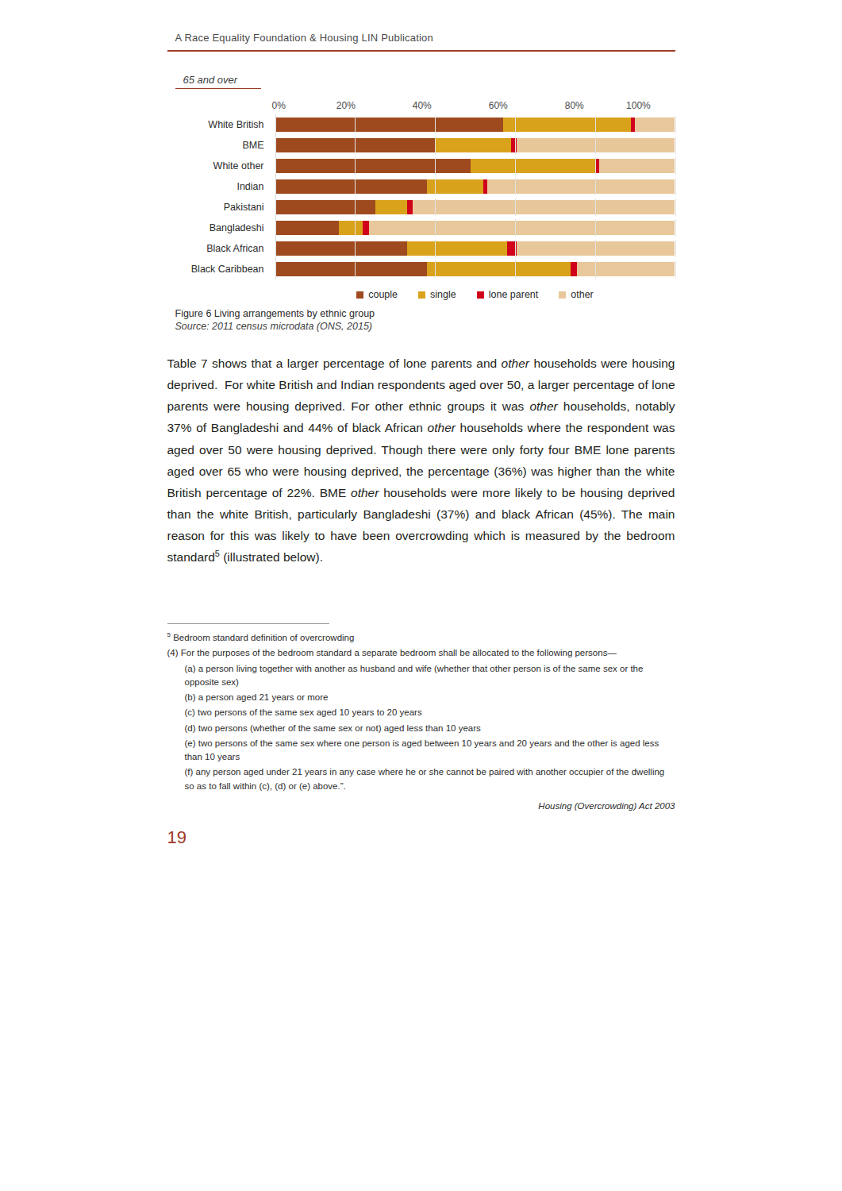A Race Equality Foundation & Housing LIN Publication
65 and over
0% 20% 40% 60% 80% 100%
White British
BME
White other
Indian
Pakistani
Bangladeshi
Black African
Black Caribbean
couple
single
lone parent
other
Figure 6 Living arrangements by ethnic group Source: 2011 census microdata (ONS, 2015)
Table 7 shows that a larger percentage of lone parents and other households were housing deprived. For white British and Indian respondents aged over 50, a larger percentage of lone parents were housing deprived. For other ethnic groups it was other households, notably 37% of Bangladeshi and 44% of black African other households where the respondent was aged over 50 were housing deprived. Though there were only forty four BME lone parents aged over 65 who were housing deprived, the percentage (36%) was higher than the white British percentage of 22%. BME other households were more likely to be housing deprived than the white British, particularly Bangladeshi (37%) and black African (45%). The main reason for this was likely to have been overcrowding which is measured by the bedroom standard5 (illustrated below).
5 Bedroom standard definition of overcrowding
(4) For the purposes of the bedroom standard a separate bedroom shall be allocated to the following persons—
(a) a person living together with another as husband and wife (whether that other person is of the same sex or the opposite sex)
(b) a person aged 21 years or more
(c) two persons of the same sex aged 10 years to 20 years
(d) two persons (whether of the same sex or not) aged less than 10 years
(e) two persons of the same sex where one person is aged between 10 years and 20 years and the other is aged less than 10 years
(f) any person aged under 21 years in any case where he or she cannot be paired with another occupier of the dwelling so as to fall within (c), (d) or (e) above.”.
Housing (Overcrowding) Act 2003
19